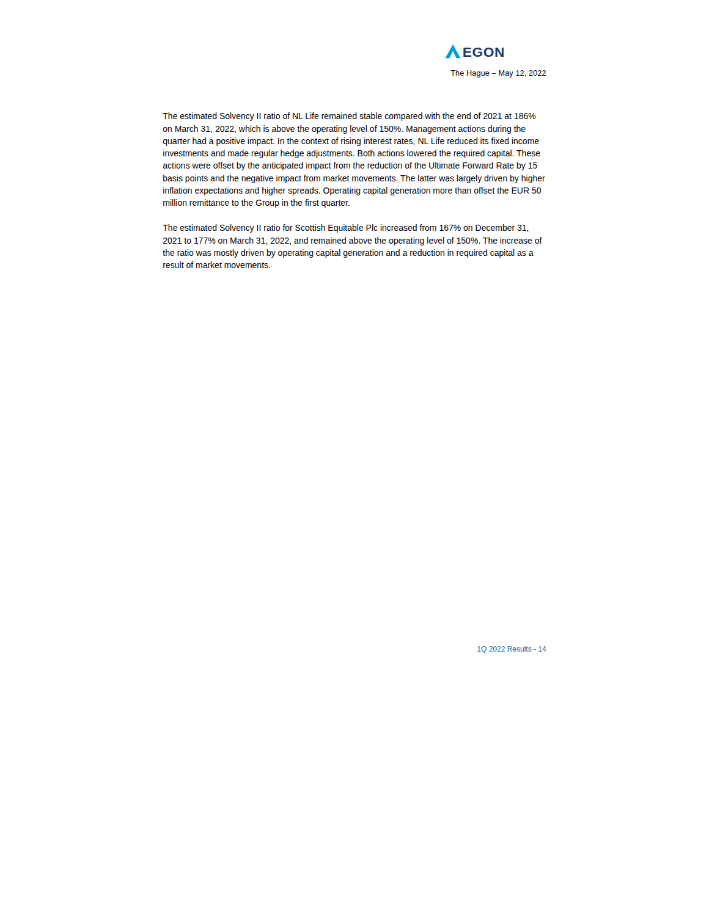EGON
The Hague – May 12, 2022
The estimated Solvency II ratio of NL Life remained stable compared with the end of 2021 at 186% on March 31, 2022, which is above the operating level of 150%. Management actions during the quarter had a positive impact. In the context of rising interest rates, NL Life reduced its fixed income investments and made regular hedge adjustments. Both actions lowered the required capital. These actions were offset by the anticipated impact from the reduction of the Ultimate Forward Rate by 15 basis points and the negative impact from market movements. The latter was largely driven by higher inflation expectations and higher spreads. Operating capital generation more than offset the EUR 50 million remittance to the Group in the first quarter.
The estimated Solvency II ratio for Scottish Equitable Plc increased from 167% on December 31, 2021 to 177% on March 31, 2022, and remained above the operating level of 150%. The increase of the ratio was mostly driven by operating capital generation and a reduction in required capital as a result of market movements.
1Q 2022 Results - 14